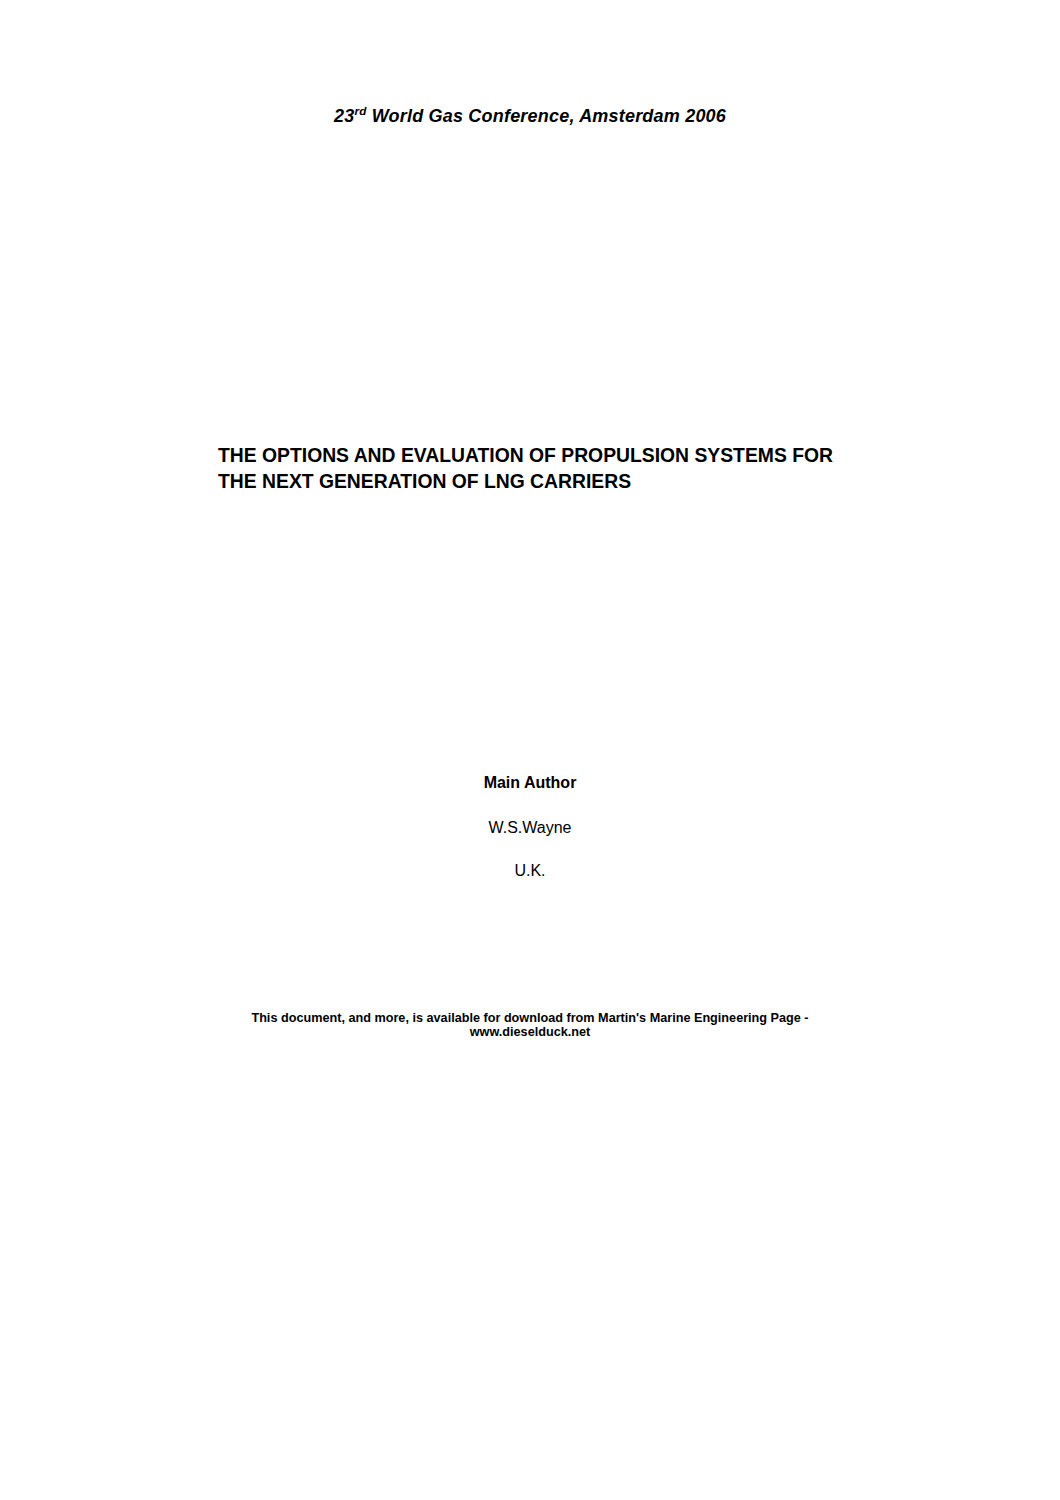23rd World Gas Conference, Amsterdam 2006
THE OPTIONS AND EVALUATION OF PROPULSION SYSTEMS FOR THE NEXT GENERATION OF LNG CARRIERS
Main Author
W.S.Wayne
U.K.
This document, and more, is available for download from Martin's Marine Engineering Page - www.dieselduck.net